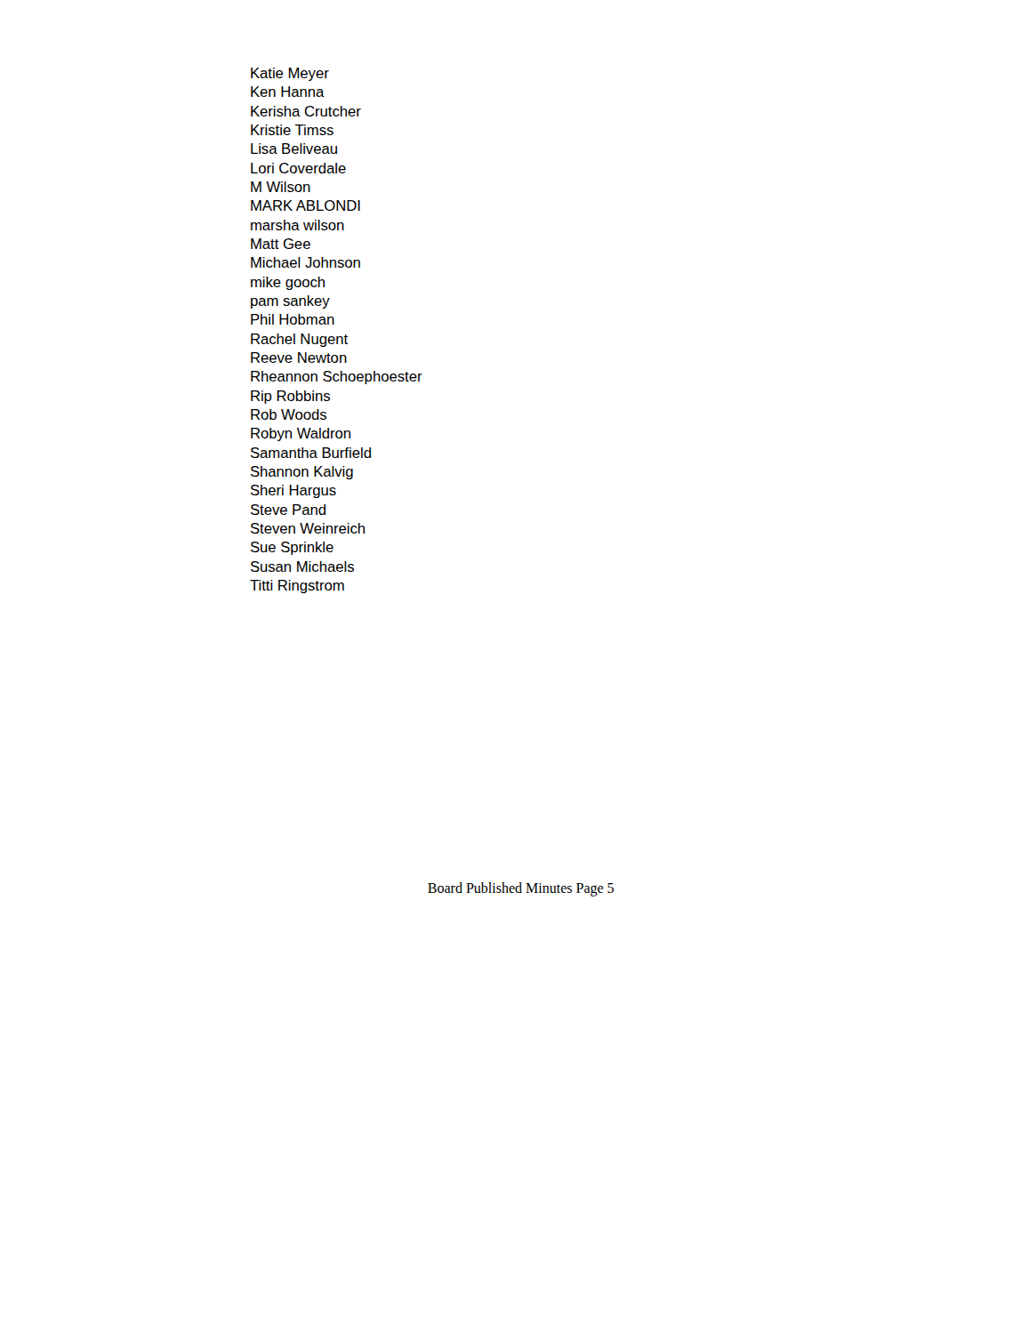Katie Meyer
Ken Hanna
Kerisha Crutcher
Kristie Timss
Lisa Beliveau
Lori Coverdale
M Wilson
MARK ABLONDI
marsha wilson
Matt Gee
Michael Johnson
mike gooch
pam sankey
Phil Hobman
Rachel Nugent
Reeve Newton
Rheannon Schoephoester
Rip Robbins
Rob Woods
Robyn Waldron
Samantha Burfield
Shannon Kalvig
Sheri Hargus
Steve Pand
Steven Weinreich
Sue Sprinkle
Susan Michaels
Titti Ringstrom
Board Published Minutes Page 5